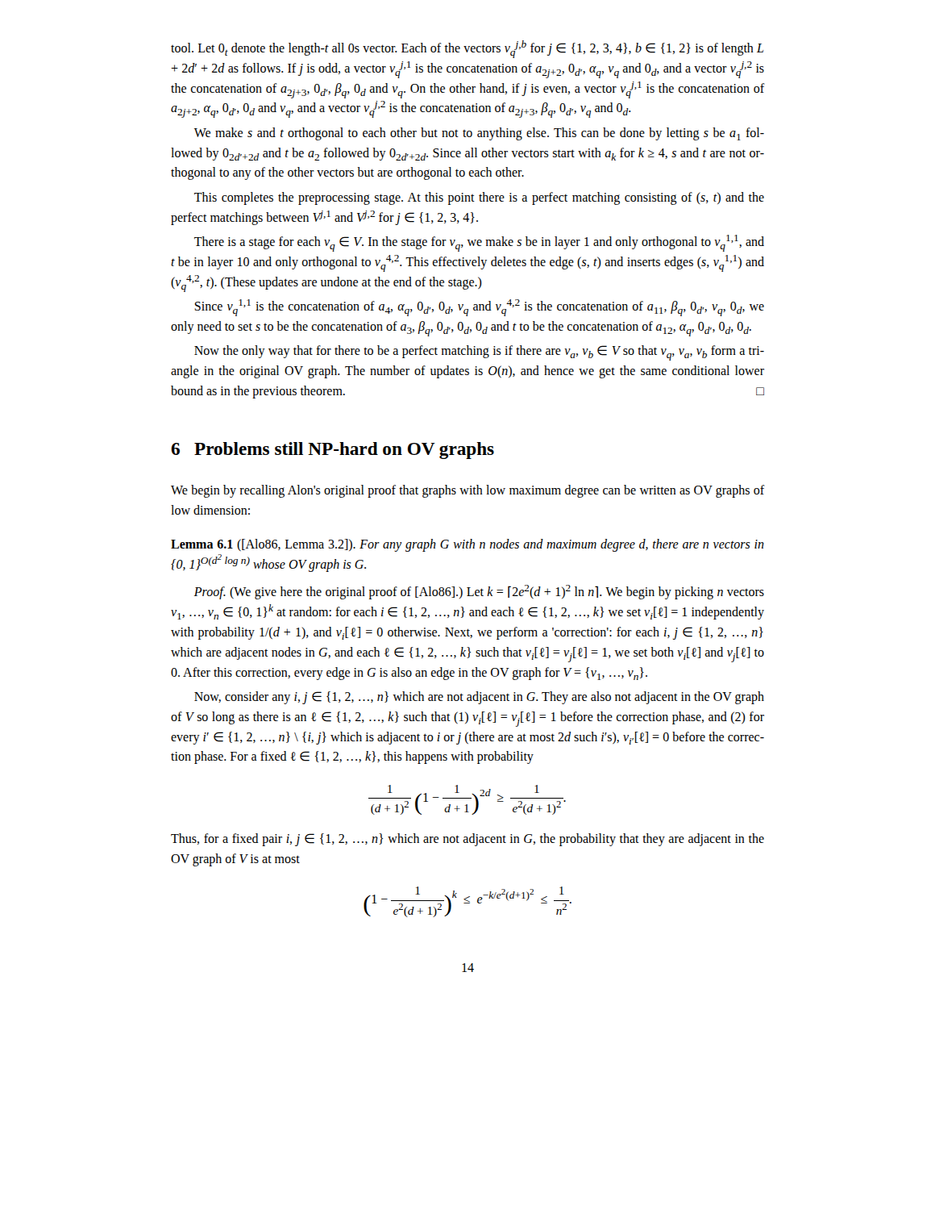tool. Let 0t denote the length-t all 0s vector. Each of the vectors vqj,b for j ∈ {1, 2, 3, 4}, b ∈ {1, 2} is of length L + 2d′ + 2d as follows. If j is odd, a vector vqj,1 is the concatenation of a2j+2, 0d′, αq, vq and 0d, and a vector vqj,2 is the concatenation of a2j+3, 0d′, βq, 0d and vq. On the other hand, if j is even, a vector vqj,1 is the concatenation of a2j+2, αq, 0d′, 0d and vq, and a vector vqj,2 is the concatenation of a2j+3, βq, 0d′, vq and 0d.
We make s and t orthogonal to each other but not to anything else. This can be done by letting s be a1 followed by 02d′+2d and t be a2 followed by 02d′+2d. Since all other vectors start with ak for k ≥ 4, s and t are not orthogonal to any of the other vectors but are orthogonal to each other.
This completes the preprocessing stage. At this point there is a perfect matching consisting of (s, t) and the perfect matchings between Vj,1 and Vj,2 for j ∈ {1, 2, 3, 4}.
There is a stage for each vq ∈ V. In the stage for vq, we make s be in layer 1 and only orthogonal to vq1,1, and t be in layer 10 and only orthogonal to vq4,2. This effectively deletes the edge (s, t) and inserts edges (s, vq1,1) and (vq4,2, t). (These updates are undone at the end of the stage.)
Since vq1,1 is the concatenation of a4, αq, 0d′, 0d, vq and vq4,2 is the concatenation of a11, βq, 0d′, vq, 0d, we only need to set s to be the concatenation of a3, βq, 0d′, 0d, 0d and t to be the concatenation of a12, αq, 0d′, 0d, 0d.
Now the only way that for there to be a perfect matching is if there are va, vb ∈ V so that vq, va, vb form a triangle in the original OV graph. The number of updates is O(n), and hence we get the same conditional lower bound as in the previous theorem. □
6 Problems still NP-hard on OV graphs
We begin by recalling Alon's original proof that graphs with low maximum degree can be written as OV graphs of low dimension:
Lemma 6.1 ([Alo86, Lemma 3.2]). For any graph G with n nodes and maximum degree d, there are n vectors in {0, 1}O(d2 log n) whose OV graph is G.
Proof. (We give here the original proof of [Alo86].) Let k = ⌈2e2(d + 1)2 ln n⌉. We begin by picking n vectors v1, …, vn ∈ {0, 1}k at random: for each i ∈ {1, 2, …, n} and each ℓ ∈ {1, 2, …, k} we set vi[ℓ] = 1 independently with probability 1/(d + 1), and vi[ℓ] = 0 otherwise. Next, we perform a 'correction': for each i, j ∈ {1, 2, …, n} which are adjacent nodes in G, and each ℓ ∈ {1, 2, …, k} such that vi[ℓ] = vj[ℓ] = 1, we set both vi[ℓ] and vj[ℓ] to 0. After this correction, every edge in G is also an edge in the OV graph for V = {v1, …, vn}.
Now, consider any i, j ∈ {1, 2, …, n} which are not adjacent in G. They are also not adjacent in the OV graph of V so long as there is an ℓ ∈ {1, 2, …, k} such that (1) vi[ℓ] = vj[ℓ] = 1 before the correction phase, and (2) for every i′ ∈ {1, 2, …, n} \ {i, j} which is adjacent to i or j (there are at most 2d such i′s), vi′[ℓ] = 0 before the correction phase. For a fixed ℓ ∈ {1, 2, …, k}, this happens with probability
1(d + 1)2 (1 − 1 d + 1)2d ≥ 1 e2(d + 1)2.
Thus, for a fixed pair i, j ∈ {1, 2, …, n} which are not adjacent in G, the probability that they are adjacent in the OV graph of V is at most
(1 − 1 e2(d + 1)2)k ≤ e−k/e2(d+1)2 ≤ 1 n2.
14